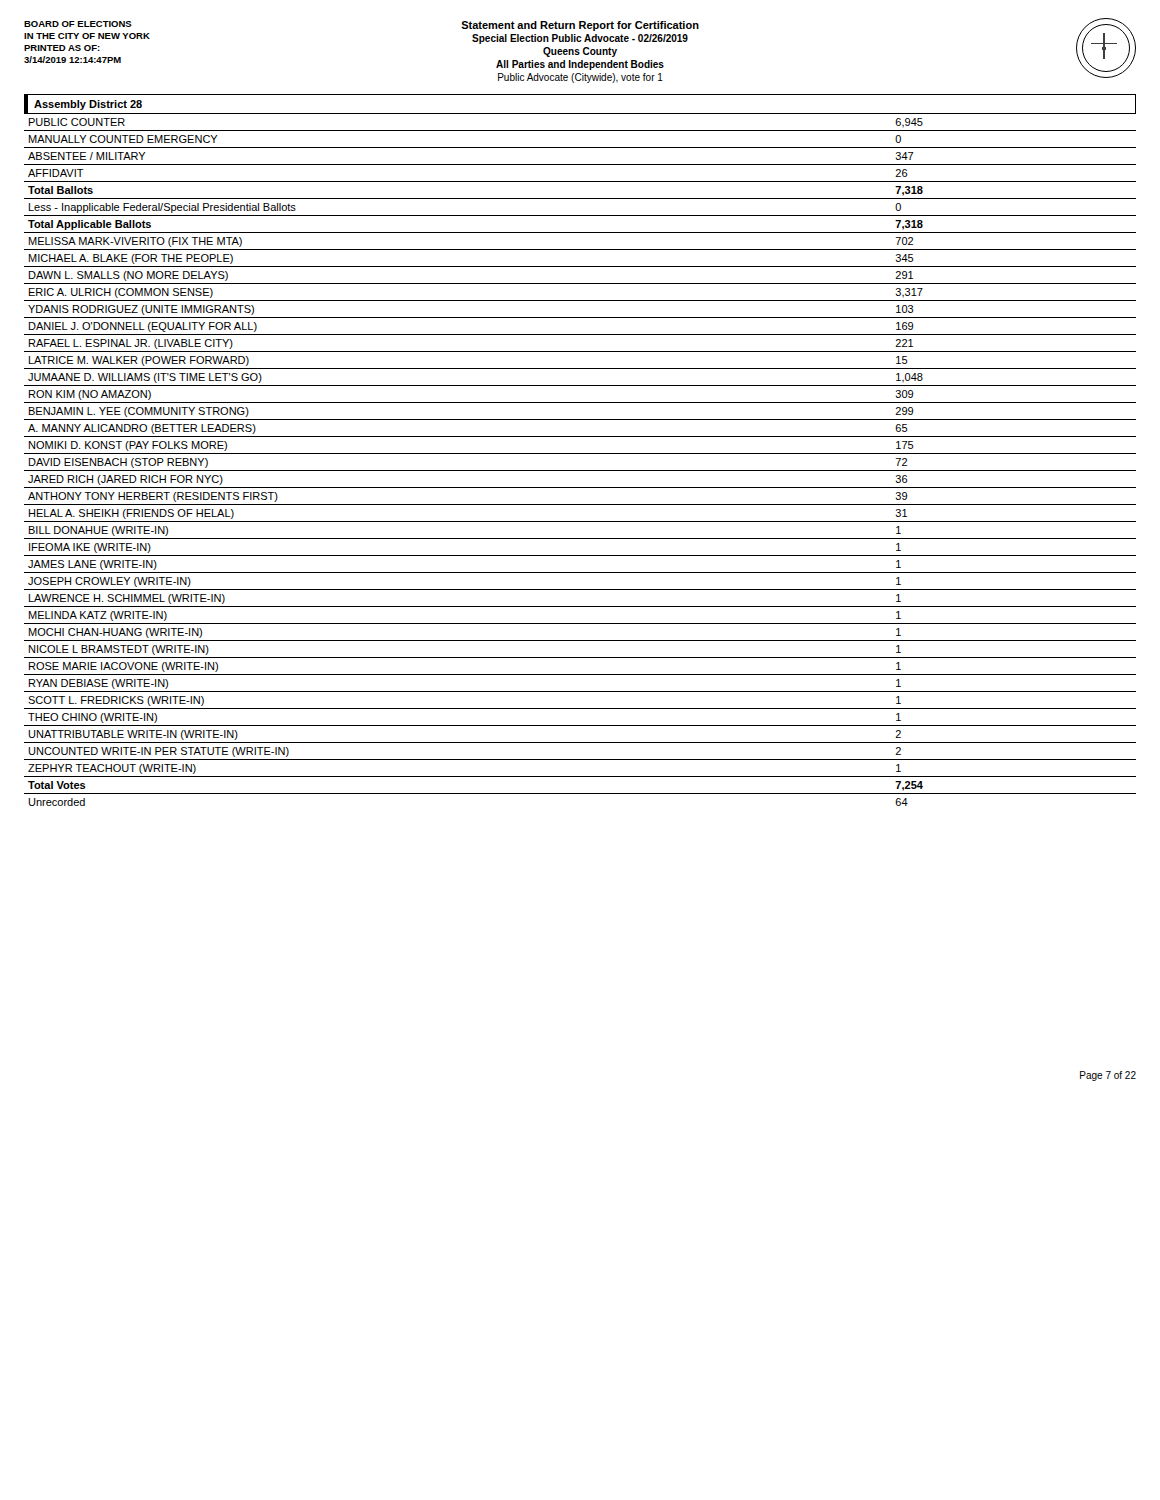BOARD OF ELECTIONS
IN THE CITY OF NEW YORK
PRINTED AS OF:
3/14/2019 12:14:47PM
Statement and Return Report for Certification
Special Election Public Advocate - 02/26/2019
Queens County
All Parties and Independent Bodies
Public Advocate (Citywide), vote for 1
Assembly District 28
| PUBLIC COUNTER | 6,945 |
| MANUALLY COUNTED EMERGENCY | 0 |
| ABSENTEE / MILITARY | 347 |
| AFFIDAVIT | 26 |
| Total Ballots | 7,318 |
| Less - Inapplicable Federal/Special Presidential Ballots | 0 |
| Total Applicable Ballots | 7,318 |
| MELISSA MARK-VIVERITO (FIX THE MTA) | 702 |
| MICHAEL A. BLAKE (FOR THE PEOPLE) | 345 |
| DAWN L. SMALLS (NO MORE DELAYS) | 291 |
| ERIC A. ULRICH (COMMON SENSE) | 3,317 |
| YDANIS RODRIGUEZ (UNITE IMMIGRANTS) | 103 |
| DANIEL J. O'DONNELL (EQUALITY FOR ALL) | 169 |
| RAFAEL L. ESPINAL JR. (LIVABLE CITY) | 221 |
| LATRICE M. WALKER (POWER FORWARD) | 15 |
| JUMAANE D. WILLIAMS (IT'S TIME LET'S GO) | 1,048 |
| RON KIM (NO AMAZON) | 309 |
| BENJAMIN L. YEE (COMMUNITY STRONG) | 299 |
| A. MANNY ALICANDRO (BETTER LEADERS) | 65 |
| NOMIKI D. KONST (PAY FOLKS MORE) | 175 |
| DAVID EISENBACH (STOP REBNY) | 72 |
| JARED RICH (JARED RICH FOR NYC) | 36 |
| ANTHONY TONY HERBERT (RESIDENTS FIRST) | 39 |
| HELAL A. SHEIKH (FRIENDS OF HELAL) | 31 |
| BILL DONAHUE (WRITE-IN) | 1 |
| IFEOMA IKE (WRITE-IN) | 1 |
| JAMES LANE (WRITE-IN) | 1 |
| JOSEPH CROWLEY (WRITE-IN) | 1 |
| LAWRENCE H. SCHIMMEL (WRITE-IN) | 1 |
| MELINDA KATZ (WRITE-IN) | 1 |
| MOCHI CHAN-HUANG (WRITE-IN) | 1 |
| NICOLE L BRAMSTEDT (WRITE-IN) | 1 |
| ROSE MARIE IACOVONE (WRITE-IN) | 1 |
| RYAN DEBIASE (WRITE-IN) | 1 |
| SCOTT L. FREDRICKS (WRITE-IN) | 1 |
| THEO CHINO (WRITE-IN) | 1 |
| UNATTRIBUTABLE WRITE-IN (WRITE-IN) | 2 |
| UNCOUNTED WRITE-IN PER STATUTE (WRITE-IN) | 2 |
| ZEPHYR TEACHOUT (WRITE-IN) | 1 |
| Total Votes | 7,254 |
| Unrecorded | 64 |
Page 7 of 22